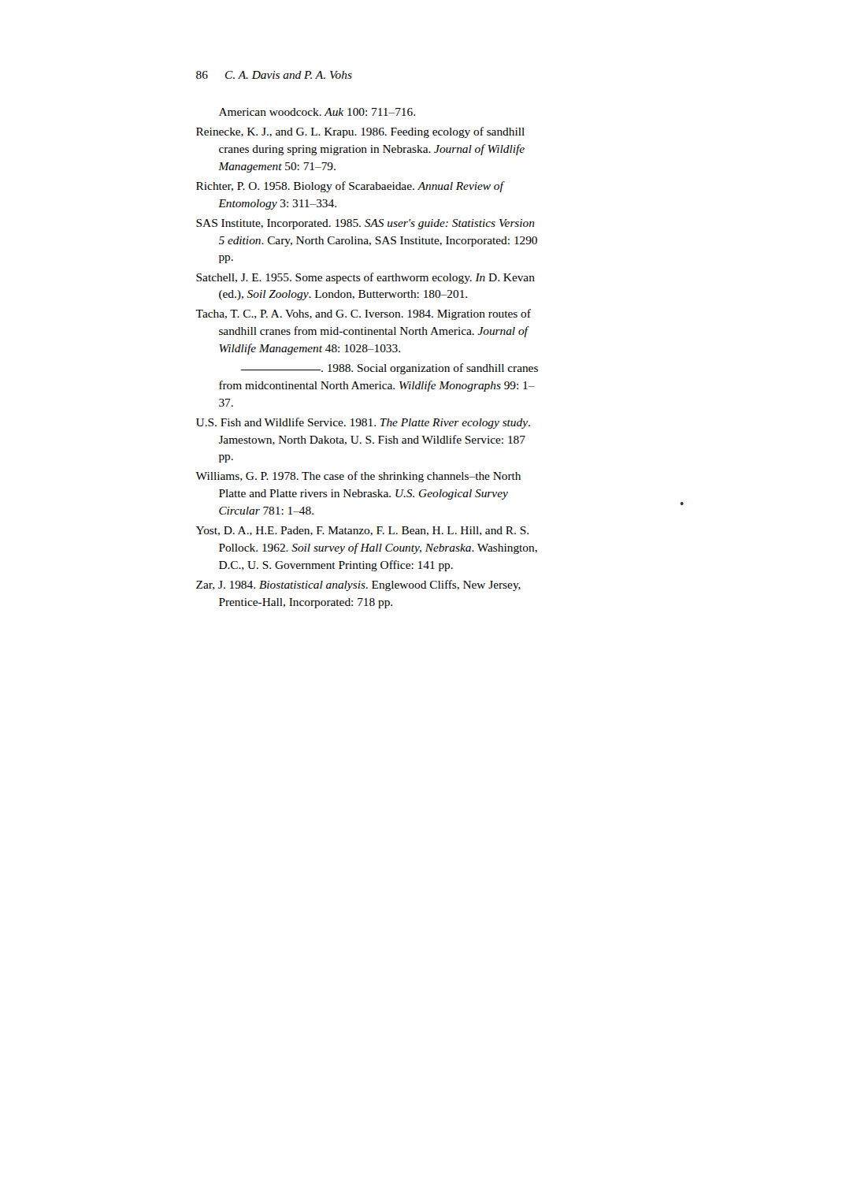86 C. A. Davis and P. A. Vohs
American woodcock. Auk 100: 711–716.
Reinecke, K. J., and G. L. Krapu. 1986. Feeding ecology of sandhill cranes during spring migration in Nebraska. Journal of Wildlife Management 50: 71–79.
Richter, P. O. 1958. Biology of Scarabaeidae. Annual Review of Entomology 3: 311–334.
SAS Institute, Incorporated. 1985. SAS user's guide: Statistics Version 5 edition. Cary, North Carolina, SAS Institute, Incorporated: 1290 pp.
Satchell, J. E. 1955. Some aspects of earthworm ecology. In D. Kevan (ed.), Soil Zoology. London, Butterworth: 180–201.
Tacha, T. C., P. A. Vohs, and G. C. Iverson. 1984. Migration routes of sandhill cranes from mid-continental North America. Journal of Wildlife Management 48: 1028–1033.
. 1988. Social organization of sandhill cranes from midcontinental North America. Wildlife Monographs 99: 1–37.
U.S. Fish and Wildlife Service. 1981. The Platte River ecology study. Jamestown, North Dakota, U. S. Fish and Wildlife Service: 187 pp.
Williams, G. P. 1978. The case of the shrinking channels–the North Platte and Platte rivers in Nebraska. U.S. Geological Survey Circular 781: 1–48.
Yost, D. A., H.E. Paden, F. Matanzo, F. L. Bean, H. L. Hill, and R. S. Pollock. 1962. Soil survey of Hall County, Nebraska. Washington, D.C., U. S. Government Printing Office: 141 pp.
Zar, J. 1984. Biostatistical analysis. Englewood Cliffs, New Jersey, Prentice-Hall, Incorporated: 718 pp.
🞄